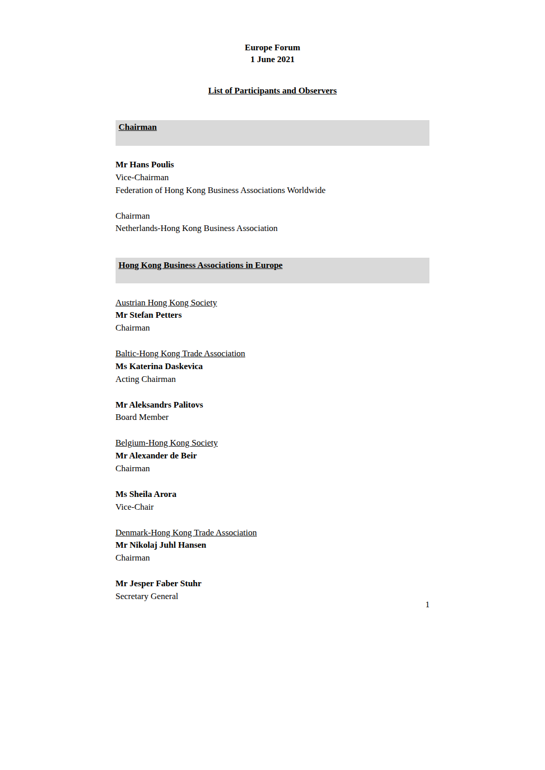Europe Forum
1 June 2021
List of Participants and Observers
Chairman
Mr Hans Poulis
Vice-Chairman
Federation of Hong Kong Business Associations Worldwide
Chairman
Netherlands-Hong Kong Business Association
Hong Kong Business Associations in Europe
Austrian Hong Kong Society
Mr Stefan Petters
Chairman
Baltic-Hong Kong Trade Association
Ms Katerina Daskevica
Acting Chairman
Mr Aleksandrs Palitovs
Board Member
Belgium-Hong Kong Society
Mr Alexander de Beir
Chairman
Ms Sheila Arora
Vice-Chair
Denmark-Hong Kong Trade Association
Mr Nikolaj Juhl Hansen
Chairman
Mr Jesper Faber Stuhr
Secretary General
1